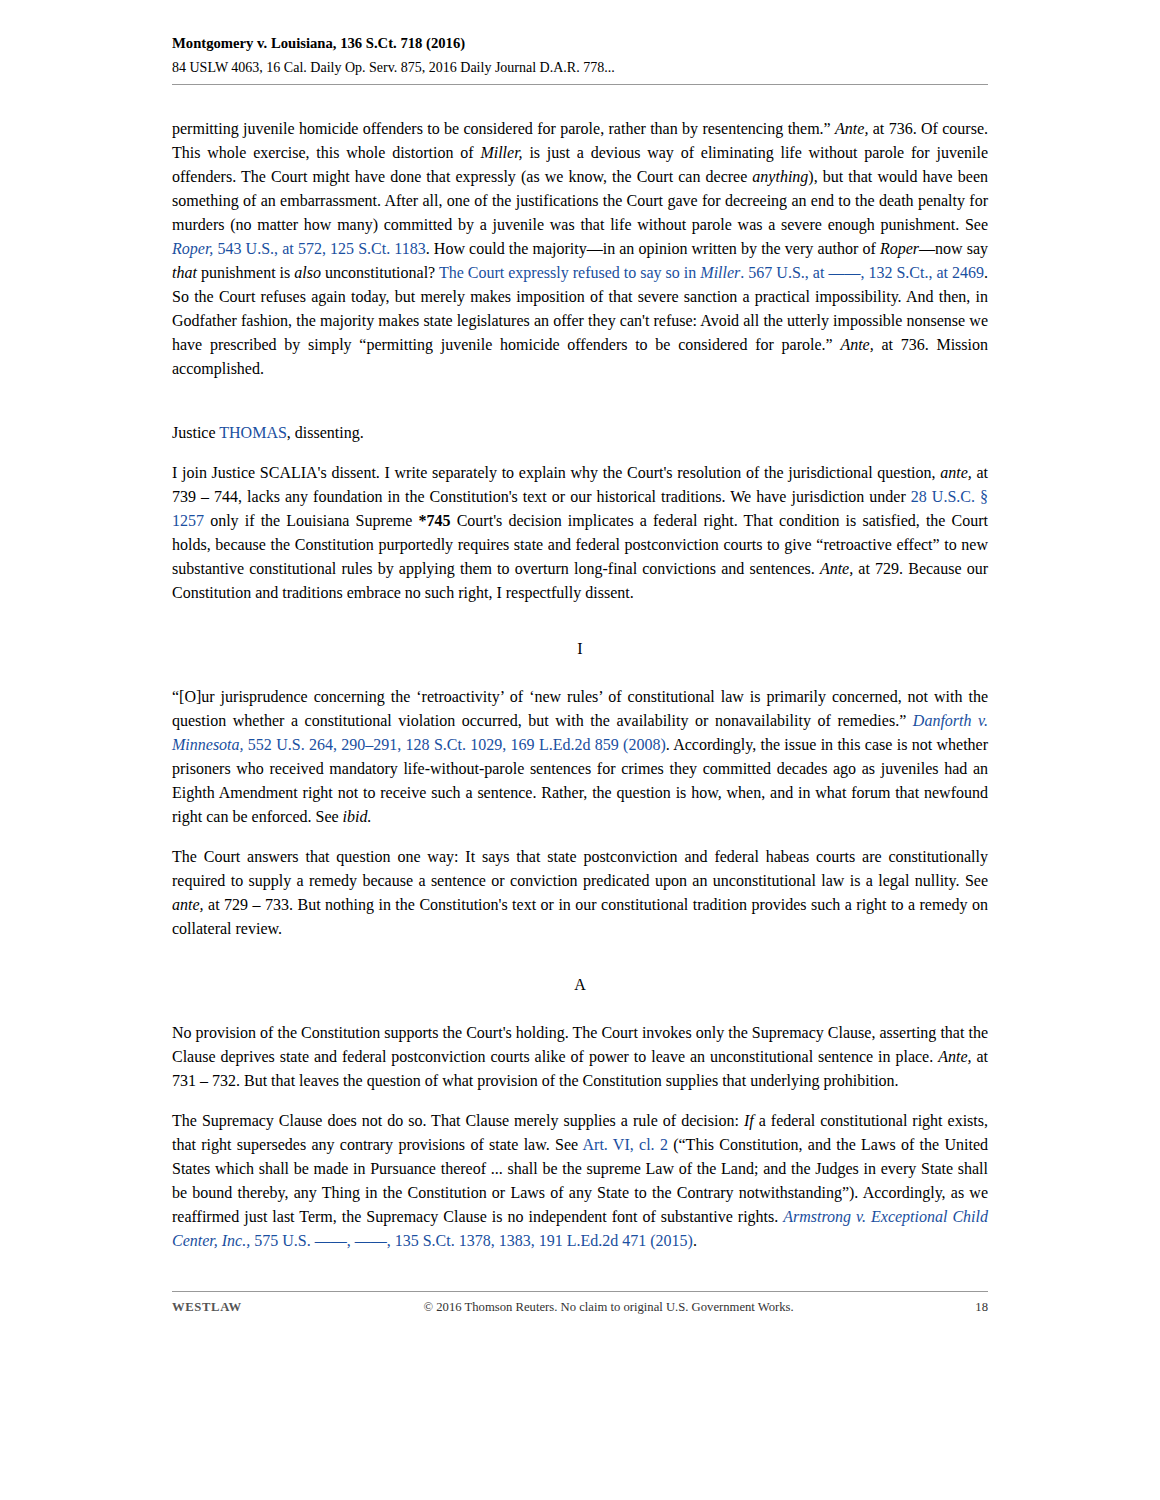Montgomery v. Louisiana, 136 S.Ct. 718 (2016)
84 USLW 4063, 16 Cal. Daily Op. Serv. 875, 2016 Daily Journal D.A.R. 778...
permitting juvenile homicide offenders to be considered for parole, rather than by resentencing them.” Ante, at 736. Of course. This whole exercise, this whole distortion of Miller, is just a devious way of eliminating life without parole for juvenile offenders. The Court might have done that expressly (as we know, the Court can decree anything), but that would have been something of an embarrassment. After all, one of the justifications the Court gave for decreeing an end to the death penalty for murders (no matter how many) committed by a juvenile was that life without parole was a severe enough punishment. See Roper, 543 U.S., at 572, 125 S.Ct. 1183. How could the majority—in an opinion written by the very author of Roper—now say that punishment is also unconstitutional? The Court expressly refused to say so in Miller. 567 U.S., at ——, 132 S.Ct., at 2469. So the Court refuses again today, but merely makes imposition of that severe sanction a practical impossibility. And then, in Godfather fashion, the majority makes state legislatures an offer they can't refuse: Avoid all the utterly impossible nonsense we have prescribed by simply “permitting juvenile homicide offenders to be considered for parole.” Ante, at 736. Mission accomplished.
Justice THOMAS, dissenting.
I join Justice SCALIA's dissent. I write separately to explain why the Court's resolution of the jurisdictional question, ante, at 739 – 744, lacks any foundation in the Constitution's text or our historical traditions. We have jurisdiction under 28 U.S.C. § 1257 only if the Louisiana Supreme *745 Court's decision implicates a federal right. That condition is satisfied, the Court holds, because the Constitution purportedly requires state and federal postconviction courts to give “retroactive effect” to new substantive constitutional rules by applying them to overturn long-final convictions and sentences. Ante, at 729. Because our Constitution and traditions embrace no such right, I respectfully dissent.
I
“[O]ur jurisprudence concerning the ‘retroactivity’ of ‘new rules’ of constitutional law is primarily concerned, not with the question whether a constitutional violation occurred, but with the availability or nonavailability of remedies.” Danforth v. Minnesota, 552 U.S. 264, 290–291, 128 S.Ct. 1029, 169 L.Ed.2d 859 (2008). Accordingly, the issue in this case is not whether prisoners who received mandatory life-without-parole sentences for crimes they committed decades ago as juveniles had an Eighth Amendment right not to receive such a sentence. Rather, the question is how, when, and in what forum that newfound right can be enforced. See ibid.
The Court answers that question one way: It says that state postconviction and federal habeas courts are constitutionally required to supply a remedy because a sentence or conviction predicated upon an unconstitutional law is a legal nullity. See ante, at 729 – 733. But nothing in the Constitution's text or in our constitutional tradition provides such a right to a remedy on collateral review.
A
No provision of the Constitution supports the Court's holding. The Court invokes only the Supremacy Clause, asserting that the Clause deprives state and federal postconviction courts alike of power to leave an unconstitutional sentence in place. Ante, at 731 – 732. But that leaves the question of what provision of the Constitution supplies that underlying prohibition.
The Supremacy Clause does not do so. That Clause merely supplies a rule of decision: If a federal constitutional right exists, that right supersedes any contrary provisions of state law. See Art. VI, cl. 2 (“This Constitution, and the Laws of the United States which shall be made in Pursuance thereof ... shall be the supreme Law of the Land; and the Judges in every State shall be bound thereby, any Thing in the Constitution or Laws of any State to the Contrary notwithstanding”). Accordingly, as we reaffirmed just last Term, the Supremacy Clause is no independent font of substantive rights. Armstrong v. Exceptional Child Center, Inc., 575 U.S. ——, ——, 135 S.Ct. 1378, 1383, 191 L.Ed.2d 471 (2015).
WESTLAW © 2016 Thomson Reuters. No claim to original U.S. Government Works. 18